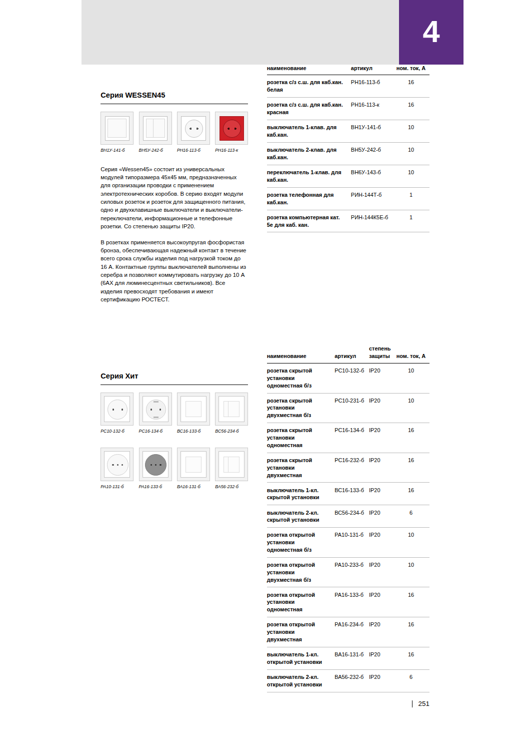4
Серия WESSEN45
ВН1У-141-б
ВН5У-242-б
РН16-113-б
РН16-113-к
Серия «Wessen45» состоит из универсальных модулей типоразмера 45х45 мм, предназначенных для организации проводки с применением электротехнических коробов. В серию входят модули силовых розеток и розеток для защищенного питания, одно и двухклавишные выключатели и выключатели-переключатели, информационные и телефонные розетки. Со степенью защиты IP20.
В розетках применяется высокоупругая фосфористая бронза, обеспечивающая надежный контакт в течение всего срока службы изделия под нагрузкой током до 16 А. Контактные группы выключателей выполнены из серебра и позволяют коммутировать нагрузку до 10 А (6АХ для люминесцентных светильников). Все изделия превосходят требования и имеют сертификацию РОСТЕСТ.
| наименование | артикул | ном. ток, А |
| --- | --- | --- |
| розетка с/з с.ш. для каб.кан. белая | РН16-113-б | 16 |
| розетка с/з с.ш. для каб.кан. красная | РН16-113-к | 16 |
| выключатель 1-клав. для каб.кан. | ВН1У-141-б | 10 |
| выключатель 2-клав. для каб.кан. | ВН5У-242-б | 10 |
| переключатель 1-клав. для каб.кан. | ВН6У-143-б | 10 |
| розетка телефонная для каб.кан. | РИН-144Т-б | 1 |
| розетка компьютерная кат. 5е для каб. кан. | РИН-144К5Е-б | 1 |
Серия Хит
РС10-132-б
РС16-134-б
ВС16-133-б
ВС56-234-б
РА10-131-б
РА16-133-б
ВА16-131-б
ВА56-232-б
| наименование | артикул | степень защиты | ном. ток, А |
| --- | --- | --- | --- |
| розетка скрытой установки одноместная б/з | РС10-132-б | IP20 | 10 |
| розетка скрытой установки двухместная б/з | РС10-231-б | IP20 | 10 |
| розетка скрытой установки одноместная | РС16-134-б | IP20 | 16 |
| розетка скрытой установки двухместная | РС16-232-б | IP20 | 16 |
| выключатель 1-кл. скрытой установки | ВС16-133-б | IP20 | 16 |
| выключатель 2-кл. скрытой установки | ВС56-234-б | IP20 | 6 |
| розетка открытой установки одноместная б/з | РА10-131-б | IP20 | 10 |
| розетка открытой установки двухместная б/з | РА10-233-б | IP20 | 10 |
| розетка открытой установки одноместная | РА16-133-б | IP20 | 16 |
| розетка открытой установки двухместная | РА16-234-б | IP20 | 16 |
| выключатель 1-кл. открытой установки | ВА16-131-б | IP20 | 16 |
| выключатель 2-кл. открытой установки | ВА56-232-б | IP20 | 6 |
251